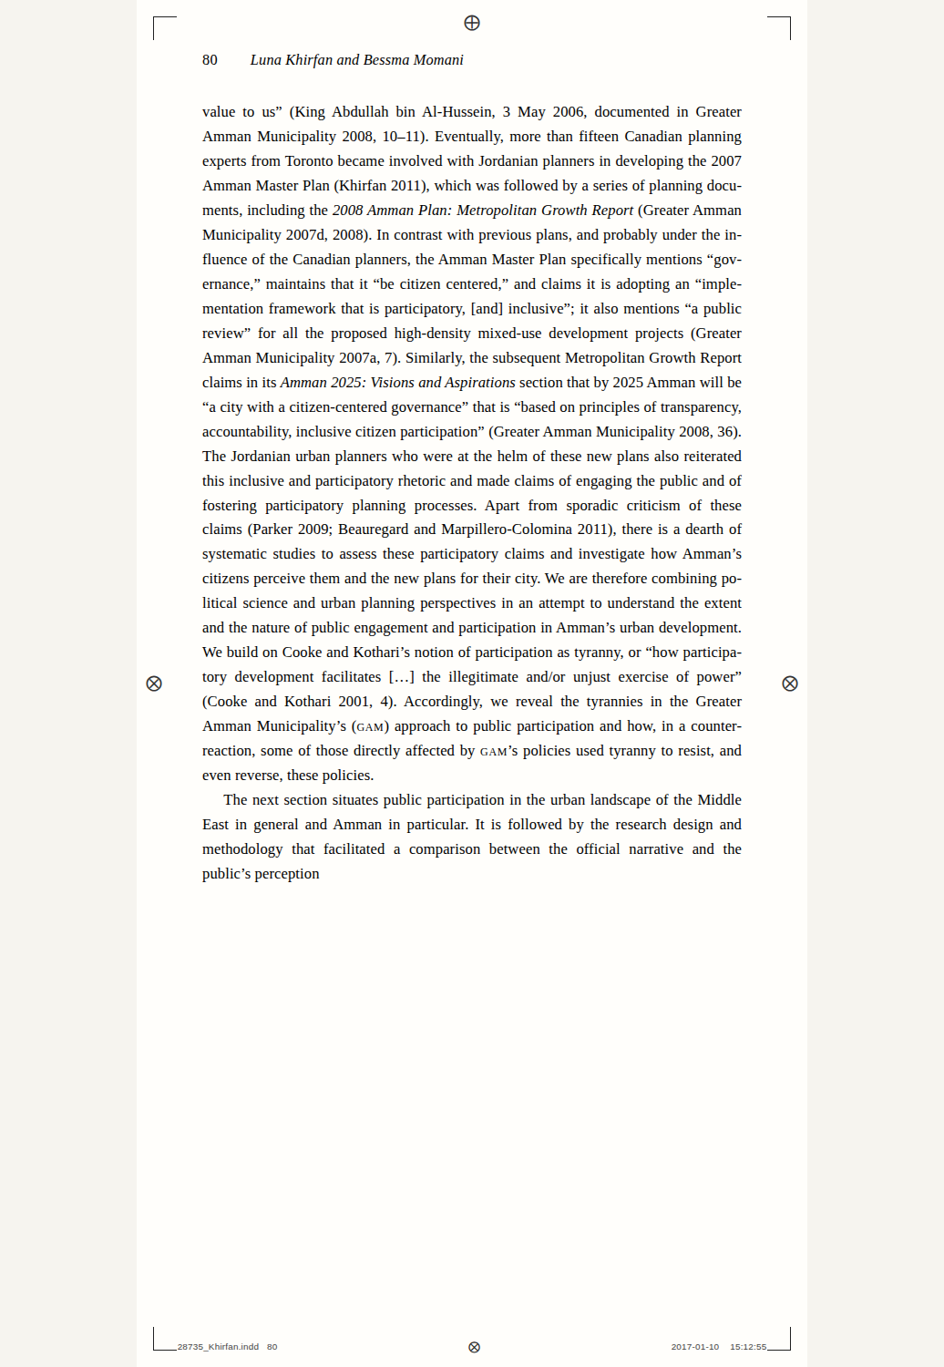⨁ ⨂ ⨂
80 Luna Khirfan and Bessma Momani
value to us” (King Abdullah bin Al-Hussein, 3 May 2006, documented in Greater Amman Municipality 2008, 10–11). Eventually, more than fifteen Canadian planning experts from Toronto became involved with Jordanian planners in developing the 2007 Amman Master Plan (Khirfan 2011), which was followed by a series of planning documents, including the 2008 Amman Plan: Metropolitan Growth Report (Greater Amman Municipality 2007d, 2008). In contrast with previous plans, and probably under the influence of the Canadian planners, the Amman Master Plan specifically mentions “governance,” maintains that it “be citizen centered,” and claims it is adopting an “implementation framework that is participatory, [and] inclusive”; it also mentions “a public review” for all the proposed high-density mixed-use development projects (Greater Amman Municipality 2007a, 7). Similarly, the subsequent Metropolitan Growth Report claims in its Amman 2025: Visions and Aspirations section that by 2025 Amman will be “a city with a citizen-centered governance” that is “based on principles of transparency, accountability, inclusive citizen participation” (Greater Amman Municipality 2008, 36). The Jordanian urban planners who were at the helm of these new plans also reiterated this inclusive and participatory rhetoric and made claims of engaging the public and of fostering participatory planning processes. Apart from sporadic criticism of these claims (Parker 2009; Beauregard and Marpillero-Colomina 2011), there is a dearth of systematic studies to assess these participatory claims and investigate how Amman’s citizens perceive them and the new plans for their city. We are therefore combining political science and urban planning perspectives in an attempt to understand the extent and the nature of public engagement and participation in Amman’s urban development. We build on Cooke and Kothari’s notion of participation as tyranny, or “how participatory development facilitates […] the illegitimate and/or unjust exercise of power” (Cooke and Kothari 2001, 4). Accordingly, we reveal the tyrannies in the Greater Amman Municipality’s (gam) approach to public participation and how, in a counter-reaction, some of those directly affected by gam’s policies used tyranny to resist, and even reverse, these policies.
The next section situates public participation in the urban landscape of the Middle East in general and Amman in particular. It is followed by the research design and methodology that facilitated a comparison between the official narrative and the public’s perception
28735_Khirfan.indd 80 ⨂ 2017-01-1015:12:55